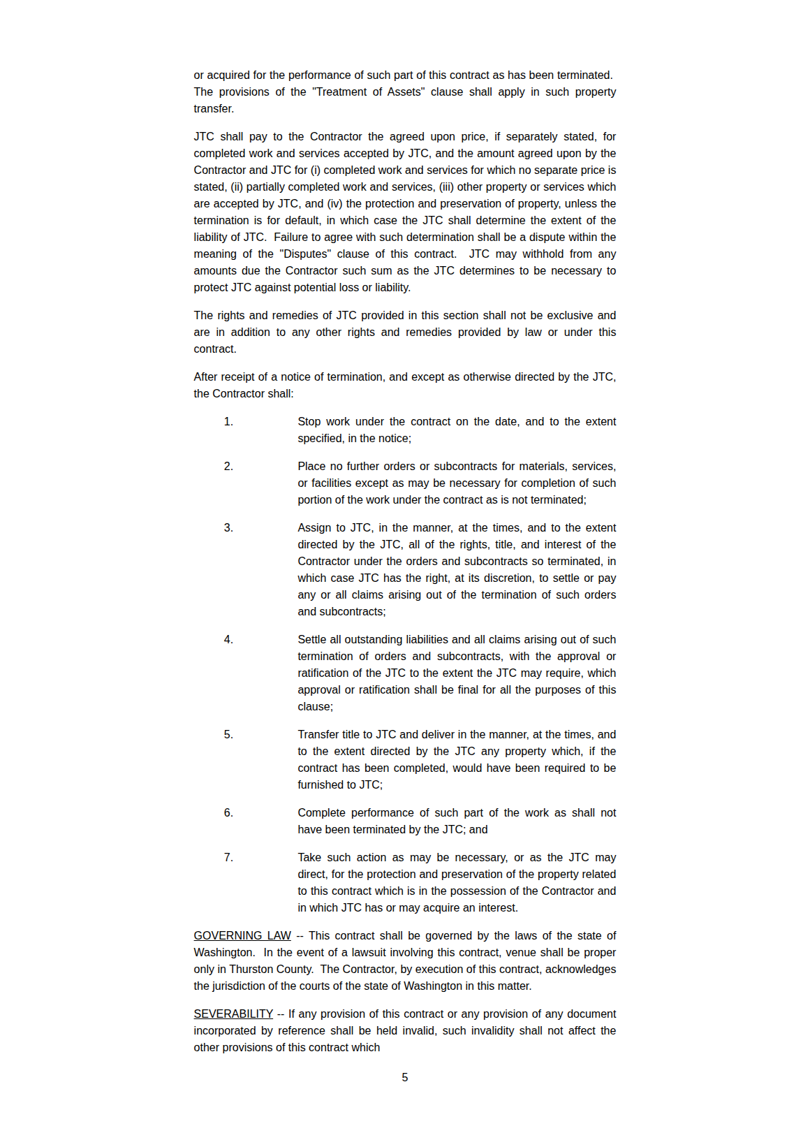or acquired for the performance of such part of this contract as has been terminated. The provisions of the "Treatment of Assets" clause shall apply in such property transfer.
JTC shall pay to the Contractor the agreed upon price, if separately stated, for completed work and services accepted by JTC, and the amount agreed upon by the Contractor and JTC for (i) completed work and services for which no separate price is stated, (ii) partially completed work and services, (iii) other property or services which are accepted by JTC, and (iv) the protection and preservation of property, unless the termination is for default, in which case the JTC shall determine the extent of the liability of JTC. Failure to agree with such determination shall be a dispute within the meaning of the "Disputes" clause of this contract. JTC may withhold from any amounts due the Contractor such sum as the JTC determines to be necessary to protect JTC against potential loss or liability.
The rights and remedies of JTC provided in this section shall not be exclusive and are in addition to any other rights and remedies provided by law or under this contract.
After receipt of a notice of termination, and except as otherwise directed by the JTC, the Contractor shall:
Stop work under the contract on the date, and to the extent specified, in the notice;
Place no further orders or subcontracts for materials, services, or facilities except as may be necessary for completion of such portion of the work under the contract as is not terminated;
Assign to JTC, in the manner, at the times, and to the extent directed by the JTC, all of the rights, title, and interest of the Contractor under the orders and subcontracts so terminated, in which case JTC has the right, at its discretion, to settle or pay any or all claims arising out of the termination of such orders and subcontracts;
Settle all outstanding liabilities and all claims arising out of such termination of orders and subcontracts, with the approval or ratification of the JTC to the extent the JTC may require, which approval or ratification shall be final for all the purposes of this clause;
Transfer title to JTC and deliver in the manner, at the times, and to the extent directed by the JTC any property which, if the contract has been completed, would have been required to be furnished to JTC;
Complete performance of such part of the work as shall not have been terminated by the JTC; and
Take such action as may be necessary, or as the JTC may direct, for the protection and preservation of the property related to this contract which is in the possession of the Contractor and in which JTC has or may acquire an interest.
GOVERNING LAW -- This contract shall be governed by the laws of the state of Washington. In the event of a lawsuit involving this contract, venue shall be proper only in Thurston County. The Contractor, by execution of this contract, acknowledges the jurisdiction of the courts of the state of Washington in this matter.
SEVERABILITY -- If any provision of this contract or any provision of any document incorporated by reference shall be held invalid, such invalidity shall not affect the other provisions of this contract which
5